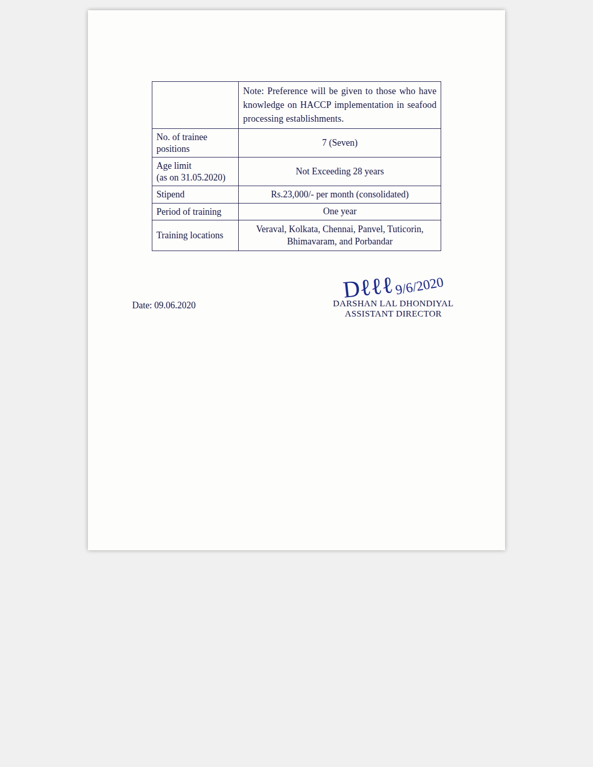| | Note: Preference will be given to those who have knowledge on HACCP implementation in seafood processing establishments. |
| No. of trainee positions | 7 (Seven) |
| Age limit (as on 31.05.2020) | Not Exceeding 28 years |
| Stipend | Rs.23,000/- per month (consolidated) |
| Period of training | One year |
| Training locations | Veraval, Kolkata, Chennai, Panvel, Tuticorin, Bhimavaram, and Porbandar |
Date: 09.06.2020
Dℓℓℓ 9/6/2020
DARSHAN LAL DHONDIYAL
ASSISTANT DIRECTOR